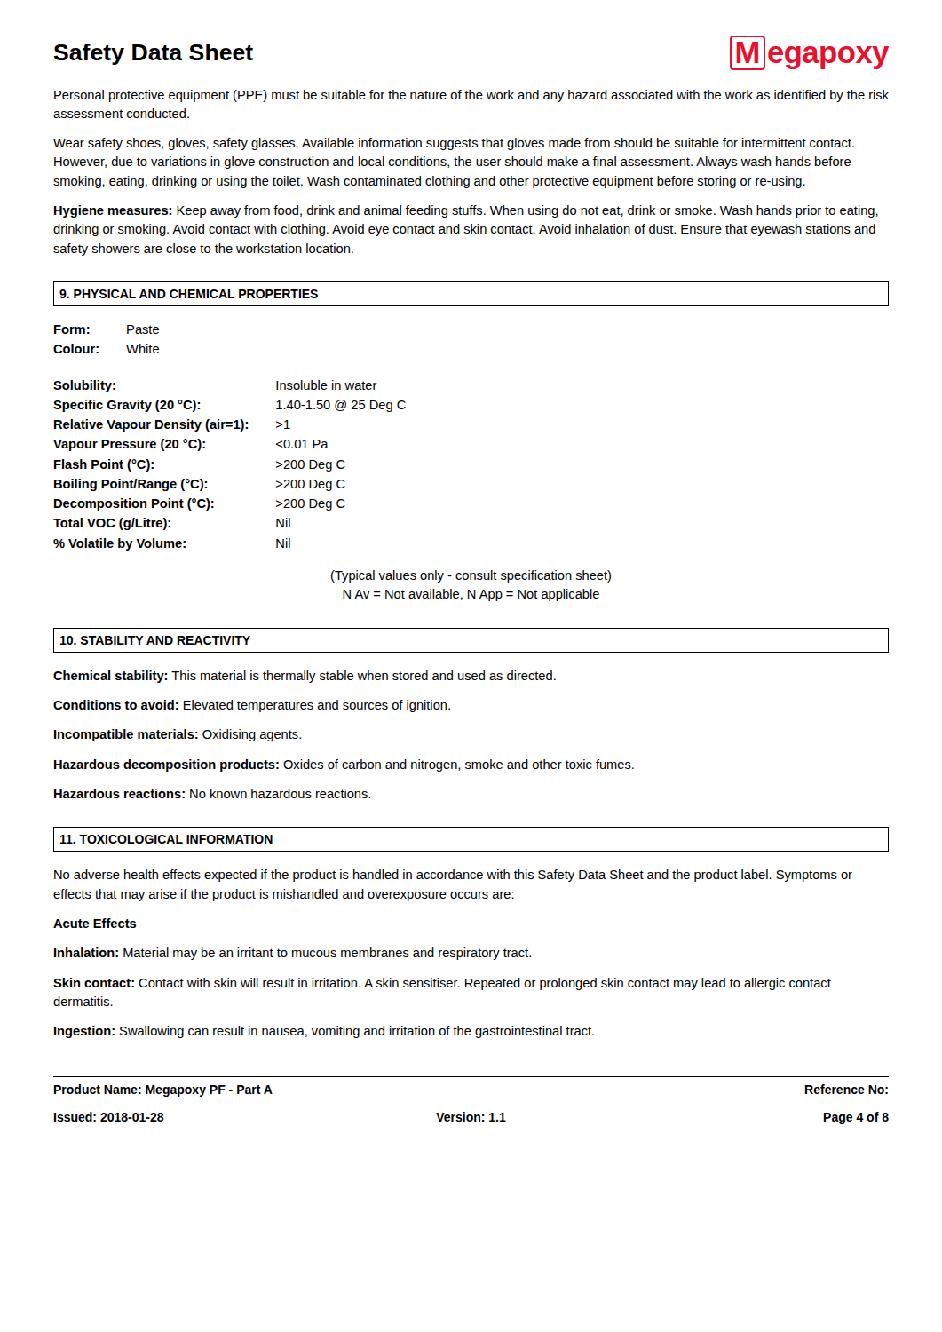Safety Data Sheet
Megapoxy
Personal protective equipment (PPE) must be suitable for the nature of the work and any hazard associated with the work as identified by the risk assessment conducted.
Wear safety shoes, gloves, safety glasses. Available information suggests that gloves made from should be suitable for intermittent contact. However, due to variations in glove construction and local conditions, the user should make a final assessment. Always wash hands before smoking, eating, drinking or using the toilet. Wash contaminated clothing and other protective equipment before storing or re-using.
Hygiene measures: Keep away from food, drink and animal feeding stuffs. When using do not eat, drink or smoke. Wash hands prior to eating, drinking or smoking. Avoid contact with clothing. Avoid eye contact and skin contact. Avoid inhalation of dust. Ensure that eyewash stations and safety showers are close to the workstation location.
9. PHYSICAL AND CHEMICAL PROPERTIES
| Form: | Paste |
| Colour: | White |
| Solubility: | Insoluble in water |
| Specific Gravity (20 °C): | 1.40-1.50 @ 25 Deg C |
| Relative Vapour Density (air=1): | >1 |
| Vapour Pressure (20 °C): | <0.01 Pa |
| Flash Point (°C): | >200 Deg C |
| Boiling Point/Range (°C): | >200 Deg C |
| Decomposition Point (°C): | >200 Deg C |
| Total VOC (g/Litre): | Nil |
| % Volatile by Volume: | Nil |
(Typical values only - consult specification sheet)
N Av = Not available, N App = Not applicable
10. STABILITY AND REACTIVITY
Chemical stability: This material is thermally stable when stored and used as directed.
Conditions to avoid: Elevated temperatures and sources of ignition.
Incompatible materials: Oxidising agents.
Hazardous decomposition products: Oxides of carbon and nitrogen, smoke and other toxic fumes.
Hazardous reactions: No known hazardous reactions.
11. TOXICOLOGICAL INFORMATION
No adverse health effects expected if the product is handled in accordance with this Safety Data Sheet and the product label. Symptoms or effects that may arise if the product is mishandled and overexposure occurs are:
Acute Effects
Inhalation: Material may be an irritant to mucous membranes and respiratory tract.
Skin contact: Contact with skin will result in irritation. A skin sensitiser. Repeated or prolonged skin contact may lead to allergic contact dermatitis.
Ingestion: Swallowing can result in nausea, vomiting and irritation of the gastrointestinal tract.
Product Name: Megapoxy PF - Part A
Reference No:
Issued: 2018-01-28
Version: 1.1
Page 4 of 8